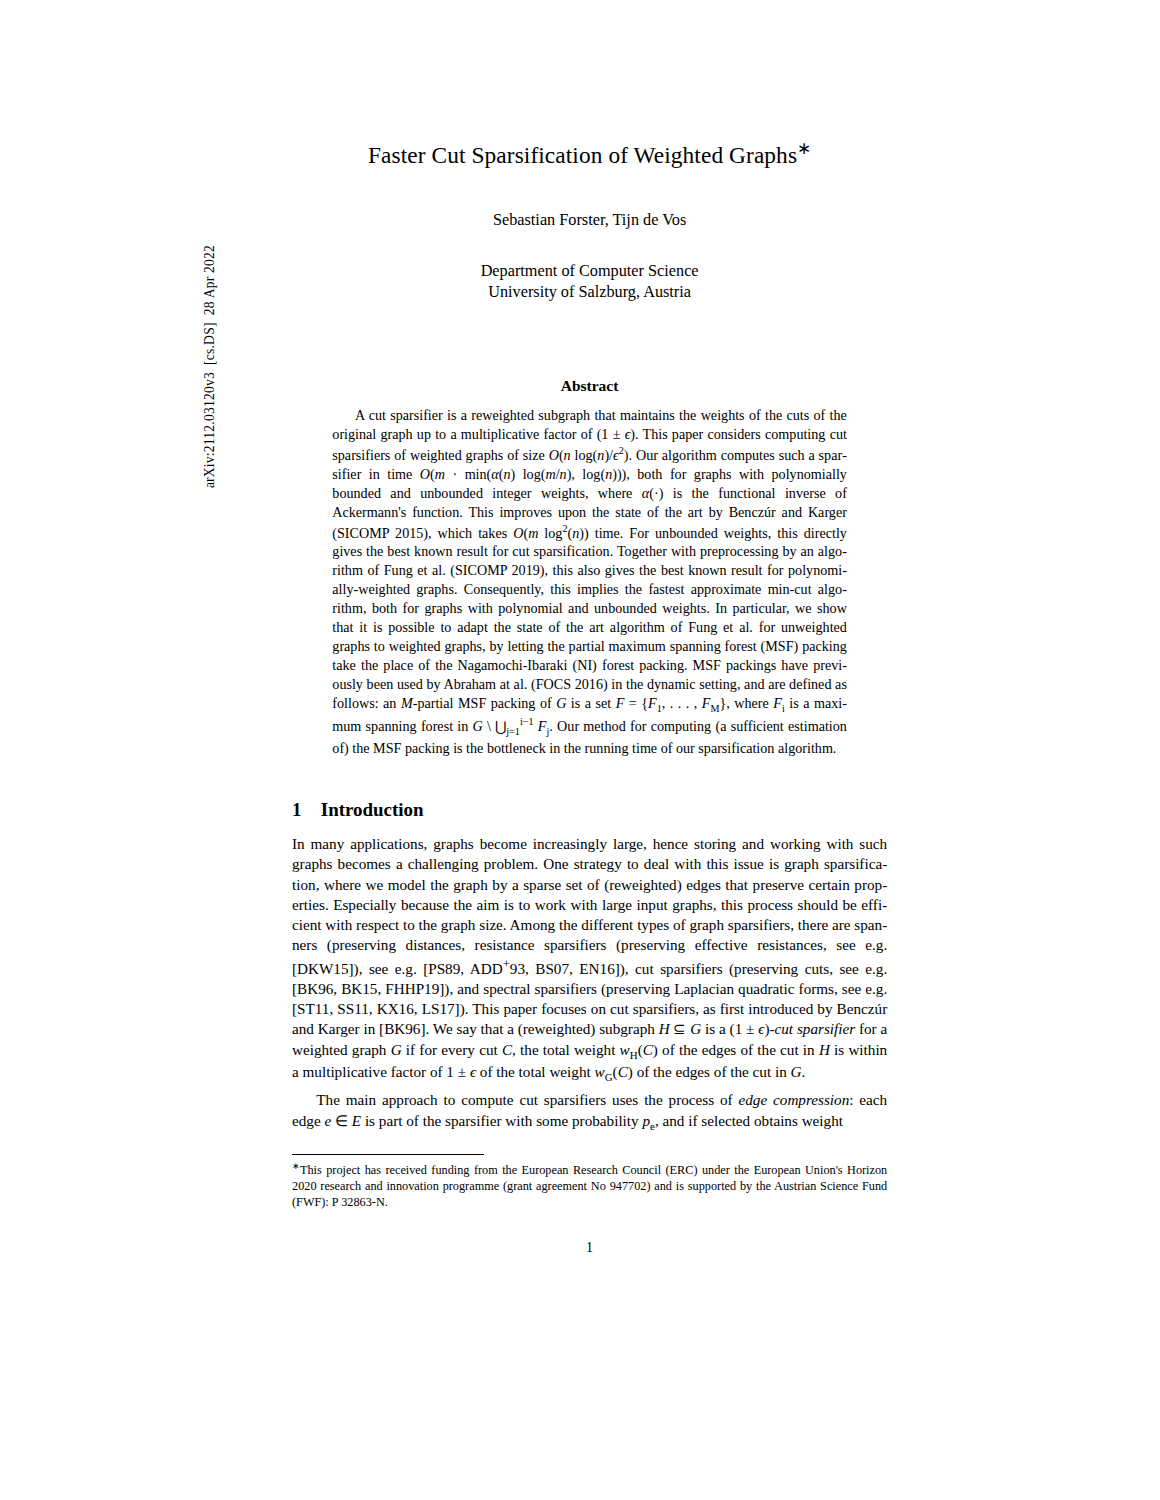arXiv:2112.03120v3 [cs.DS] 28 Apr 2022
Faster Cut Sparsification of Weighted Graphs∗
Sebastian Forster, Tijn de Vos
Department of Computer Science
University of Salzburg, Austria
Abstract
A cut sparsifier is a reweighted subgraph that maintains the weights of the cuts of the original graph up to a multiplicative factor of (1 ± ϵ). This paper considers computing cut sparsifiers of weighted graphs of size O(n log(n)/ϵ 2). Our algorithm computes such a sparsifier in time O(m · min(α(n) log(m/n), log(n))), both for graphs with polynomially bounded and unbounded integer weights, where α(·) is the functional inverse of Ackermann's function. This improves upon the state of the art by Benczúr and Karger (SICOMP 2015), which takes O(m log2(n)) time. For unbounded weights, this directly gives the best known result for cut sparsification. Together with preprocessing by an algorithm of Fung et al. (SICOMP 2019), this also gives the best known result for polynomially-weighted graphs. Consequently, this implies the fastest approximate min-cut algorithm, both for graphs with polynomial and unbounded weights. In particular, we show that it is possible to adapt the state of the art algorithm of Fung et al. for unweighted graphs to weighted graphs, by letting the partial maximum spanning forest (MSF) packing take the place of the Nagamochi-Ibaraki (NI) forest packing. MSF packings have previously been used by Abraham at al. (FOCS 2016) in the dynamic setting, and are defined as follows: an M-partial MSF packing of G is a set F = {F 1, . . . , FM}, where Fi is a maximum spanning forest in G \ ⋃j=1 i−1 Fj. Our method for computing (a sufficient estimation of) the MSF packing is the bottleneck in the running time of our sparsification algorithm.
1 Introduction
In many applications, graphs become increasingly large, hence storing and working with such graphs becomes a challenging problem. One strategy to deal with this issue is graph sparsification, where we model the graph by a sparse set of (reweighted) edges that preserve certain properties. Especially because the aim is to work with large input graphs, this process should be efficient with respect to the graph size. Among the different types of graph sparsifiers, there are spanners (preserving distances, resistance sparsifiers (preserving effective resistances, see e.g. [DKW15]), see e.g. [PS89, ADD+93, BS07, EN16]), cut sparsifiers (preserving cuts, see e.g. [BK96, BK15, FHHP19]), and spectral sparsifiers (preserving Laplacian quadratic forms, see e.g. [ST11, SS11, KX16, LS17]). This paper focuses on cut sparsifiers, as first introduced by Benczúr and Karger in [BK96]. We say that a (reweighted) subgraph H ⊆ G is a (1 ± ϵ)-cut sparsifier for a weighted graph G if for every cut C, the total weight wH(C) of the edges of the cut in H is within a multiplicative factor of 1 ± ϵ of the total weight wG(C) of the edges of the cut in G.
The main approach to compute cut sparsifiers uses the process of edge compression: each edge e ∈ E is part of the sparsifier with some probability pe, and if selected obtains weight
∗This project has received funding from the European Research Council (ERC) under the European Union's Horizon 2020 research and innovation programme (grant agreement No 947702) and is supported by the Austrian Science Fund (FWF): P 32863-N.
1